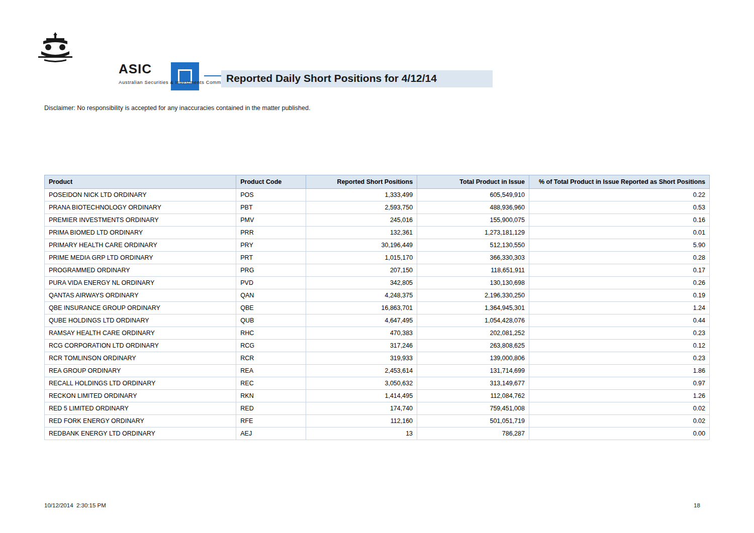ASIC
Australian Securities & Investments Commission
Reported Daily Short Positions for 4/12/14
Disclaimer: No responsibility is accepted for any inaccuracies contained in the matter published.
| Product | Product Code | Reported Short Positions | Total Product in Issue | % of Total Product in Issue Reported as Short Positions |
| --- | --- | --- | --- | --- |
| POSEIDON NICK LTD ORDINARY | POS | 1,333,499 | 605,549,910 | 0.22 |
| PRANA BIOTECHNOLOGY ORDINARY | PBT | 2,593,750 | 488,936,960 | 0.53 |
| PREMIER INVESTMENTS ORDINARY | PMV | 245,016 | 155,900,075 | 0.16 |
| PRIMA BIOMED LTD ORDINARY | PRR | 132,361 | 1,273,181,129 | 0.01 |
| PRIMARY HEALTH CARE ORDINARY | PRY | 30,196,449 | 512,130,550 | 5.90 |
| PRIME MEDIA GRP LTD ORDINARY | PRT | 1,015,170 | 366,330,303 | 0.28 |
| PROGRAMMED ORDINARY | PRG | 207,150 | 118,651,911 | 0.17 |
| PURA VIDA ENERGY NL ORDINARY | PVD | 342,805 | 130,130,698 | 0.26 |
| QANTAS AIRWAYS ORDINARY | QAN | 4,248,375 | 2,196,330,250 | 0.19 |
| QBE INSURANCE GROUP ORDINARY | QBE | 16,863,701 | 1,364,945,301 | 1.24 |
| QUBE HOLDINGS LTD ORDINARY | QUB | 4,647,495 | 1,054,428,076 | 0.44 |
| RAMSAY HEALTH CARE ORDINARY | RHC | 470,383 | 202,081,252 | 0.23 |
| RCG CORPORATION LTD ORDINARY | RCG | 317,246 | 263,808,625 | 0.12 |
| RCR TOMLINSON ORDINARY | RCR | 319,933 | 139,000,806 | 0.23 |
| REA GROUP ORDINARY | REA | 2,453,614 | 131,714,699 | 1.86 |
| RECALL HOLDINGS LTD ORDINARY | REC | 3,050,632 | 313,149,677 | 0.97 |
| RECKON LIMITED ORDINARY | RKN | 1,414,495 | 112,084,762 | 1.26 |
| RED 5 LIMITED ORDINARY | RED | 174,740 | 759,451,008 | 0.02 |
| RED FORK ENERGY ORDINARY | RFE | 112,160 | 501,051,719 | 0.02 |
| REDBANK ENERGY LTD ORDINARY | AEJ | 13 | 786,287 | 0.00 |
10/12/2014 2:30:15 PM
18